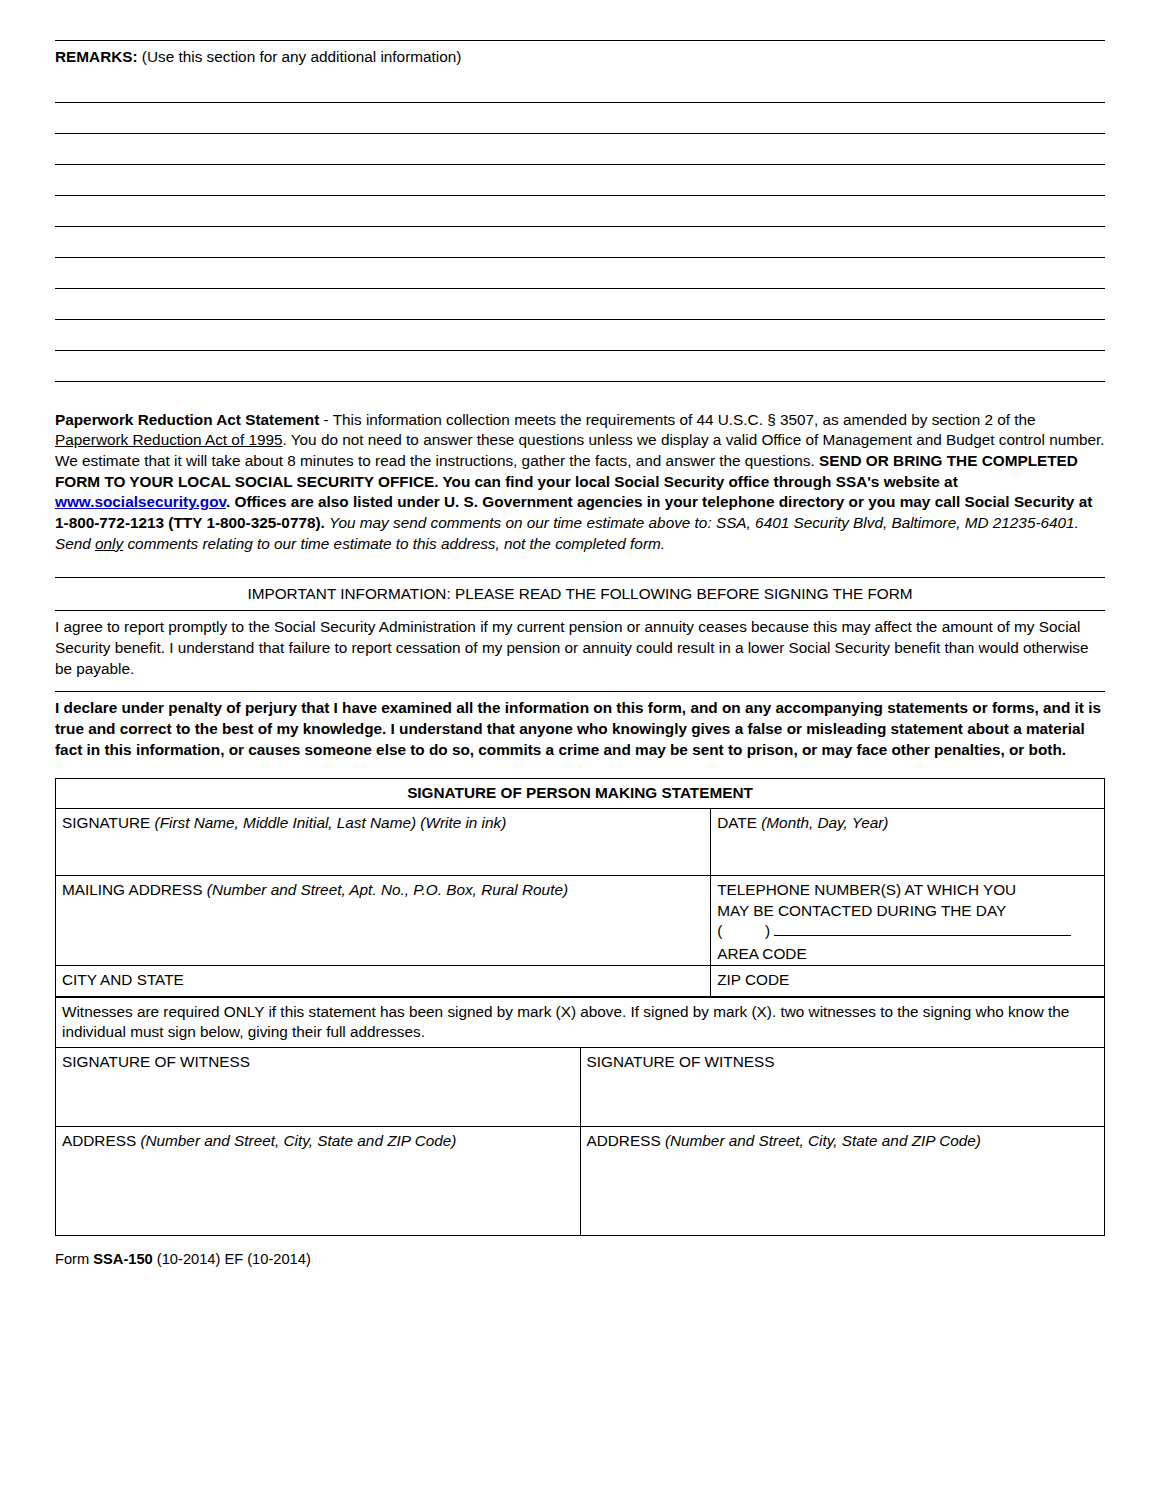REMARKS: (Use this section for any additional information)
Paperwork Reduction Act Statement - This information collection meets the requirements of 44 U.S.C. § 3507, as amended by section 2 of the Paperwork Reduction Act of 1995. You do not need to answer these questions unless we display a valid Office of Management and Budget control number. We estimate that it will take about 8 minutes to read the instructions, gather the facts, and answer the questions. SEND OR BRING THE COMPLETED FORM TO YOUR LOCAL SOCIAL SECURITY OFFICE. You can find your local Social Security office through SSA's website at www.socialsecurity.gov. Offices are also listed under U. S. Government agencies in your telephone directory or you may call Social Security at 1-800-772-1213 (TTY 1-800-325-0778). You may send comments on our time estimate above to: SSA, 6401 Security Blvd, Baltimore, MD 21235-6401. Send only comments relating to our time estimate to this address, not the completed form.
IMPORTANT INFORMATION: PLEASE READ THE FOLLOWING BEFORE SIGNING THE FORM
I agree to report promptly to the Social Security Administration if my current pension or annuity ceases because this may affect the amount of my Social Security benefit. I understand that failure to report cessation of my pension or annuity could result in a lower Social Security benefit than would otherwise be payable.
I declare under penalty of perjury that I have examined all the information on this form, and on any accompanying statements or forms, and it is true and correct to the best of my knowledge. I understand that anyone who knowingly gives a false or misleading statement about a material fact in this information, or causes someone else to do so, commits a crime and may be sent to prison, or may face other penalties, or both.
| SIGNATURE OF PERSON MAKING STATEMENT |
| --- |
| SIGNATURE (First Name, Middle Initial, Last Name) (Write in ink) | DATE (Month, Day, Year) |
| MAILING ADDRESS (Number and Street, Apt. No., P.O. Box, Rural Route) | TELEPHONE NUMBER(S) AT WHICH YOU MAY BE CONTACTED DURING THE DAY ( ) AREA CODE |
| CITY AND STATE | ZIP CODE |
Witnesses are required ONLY if this statement has been signed by mark (X) above. If signed by mark (X). two witnesses to the signing who know the individual must sign below, giving their full addresses.
| SIGNATURE OF WITNESS | SIGNATURE OF WITNESS |
| ADDRESS (Number and Street, City, State and ZIP Code) | ADDRESS (Number and Street, City, State and ZIP Code) |
Form SSA-150 (10-2014) EF (10-2014)